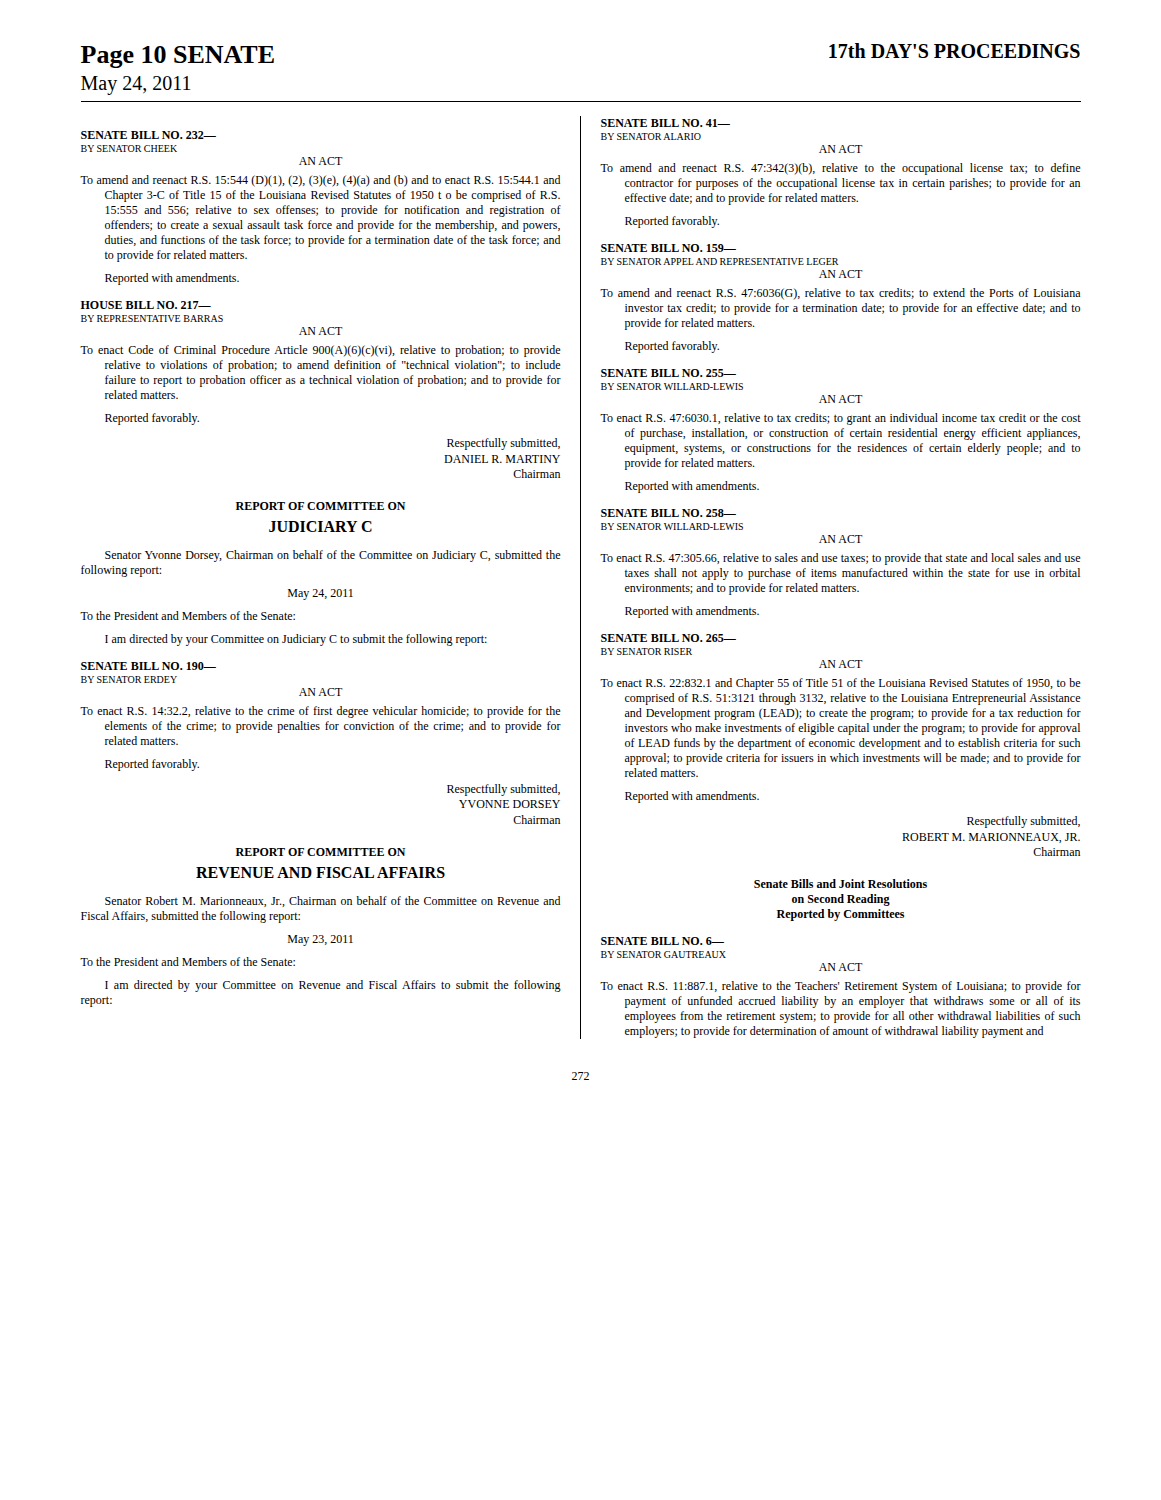Page 10 SENATE
17th DAY'S PROCEEDINGS
May 24, 2011
SENATE BILL NO. 232—
BY SENATOR CHEEK
AN ACT
To amend and reenact R.S. 15:544 (D)(1), (2), (3)(e), (4)(a) and (b) and to enact R.S. 15:544.1 and Chapter 3-C of Title 15 of the Louisiana Revised Statutes of 1950 t o be comprised of R.S. 15:555 and 556; relative to sex offenses; to provide for notification and registration of offenders; to create a sexual assault task force and provide for the membership, and powers, duties, and functions of the task force; to provide for a termination date of the task force; and to provide for related matters.
Reported with amendments.
HOUSE BILL NO. 217—
BY REPRESENTATIVE BARRAS
AN ACT
To enact Code of Criminal Procedure Article 900(A)(6)(c)(vi), relative to probation; to provide relative to violations of probation; to amend definition of "technical violation"; to include failure to report to probation officer as a technical violation of probation; and to provide for related matters.
Reported favorably.
Respectfully submitted,
DANIEL R. MARTINY
Chairman
REPORT OF COMMITTEE ON
JUDICIARY C
Senator Yvonne Dorsey, Chairman on behalf of the Committee on Judiciary C, submitted the following report:
May 24, 2011
To the President and Members of the Senate:
I am directed by your Committee on Judiciary C to submit the following report:
SENATE BILL NO. 190—
BY SENATOR ERDEY
AN ACT
To enact R.S. 14:32.2, relative to the crime of first degree vehicular homicide; to provide for the elements of the crime; to provide penalties for conviction of the crime; and to provide for related matters.
Reported favorably.
Respectfully submitted,
YVONNE DORSEY
Chairman
REPORT OF COMMITTEE ON
REVENUE AND FISCAL AFFAIRS
Senator Robert M. Marionneaux, Jr., Chairman on behalf of the Committee on Revenue and Fiscal Affairs, submitted the following report:
May 23, 2011
To the President and Members of the Senate:
I am directed by your Committee on Revenue and Fiscal Affairs to submit the following report:
SENATE BILL NO. 41—
BY SENATOR ALARIO
AN ACT
To amend and reenact R.S. 47:342(3)(b), relative to the occupational license tax; to define contractor for purposes of the occupational license tax in certain parishes; to provide for an effective date; and to provide for related matters.
Reported favorably.
SENATE BILL NO. 159—
BY SENATOR APPEL AND REPRESENTATIVE LEGER
AN ACT
To amend and reenact R.S. 47:6036(G), relative to tax credits; to extend the Ports of Louisiana investor tax credit; to provide for a termination date; to provide for an effective date; and to provide for related matters.
Reported favorably.
SENATE BILL NO. 255—
BY SENATOR WILLARD-LEWIS
AN ACT
To enact R.S. 47:6030.1, relative to tax credits; to grant an individual income tax credit or the cost of purchase, installation, or construction of certain residential energy efficient appliances, equipment, systems, or constructions for the residences of certain elderly people; and to provide for related matters.
Reported with amendments.
SENATE BILL NO. 258—
BY SENATOR WILLARD-LEWIS
AN ACT
To enact R.S. 47:305.66, relative to sales and use taxes; to provide that state and local sales and use taxes shall not apply to purchase of items manufactured within the state for use in orbital environments; and to provide for related matters.
Reported with amendments.
SENATE BILL NO. 265—
BY SENATOR RISER
AN ACT
To enact R.S. 22:832.1 and Chapter 55 of Title 51 of the Louisiana Revised Statutes of 1950, to be comprised of R.S. 51:3121 through 3132, relative to the Louisiana Entrepreneurial Assistance and Development program (LEAD); to create the program; to provide for a tax reduction for investors who make investments of eligible capital under the program; to provide for approval of LEAD funds by the department of economic development and to establish criteria for such approval; to provide criteria for issuers in which investments will be made; and to provide for related matters.
Reported with amendments.
Respectfully submitted,
ROBERT M. MARIONNEAUX, JR.
Chairman
Senate Bills and Joint Resolutions
on Second Reading
Reported by Committees
SENATE BILL NO. 6—
BY SENATOR GAUTREAUX
AN ACT
To enact R.S. 11:887.1, relative to the Teachers' Retirement System of Louisiana; to provide for payment of unfunded accrued liability by an employer that withdraws some or all of its employees from the retirement system; to provide for all other withdrawal liabilities of such employers; to provide for determination of amount of withdrawal liability payment and
272